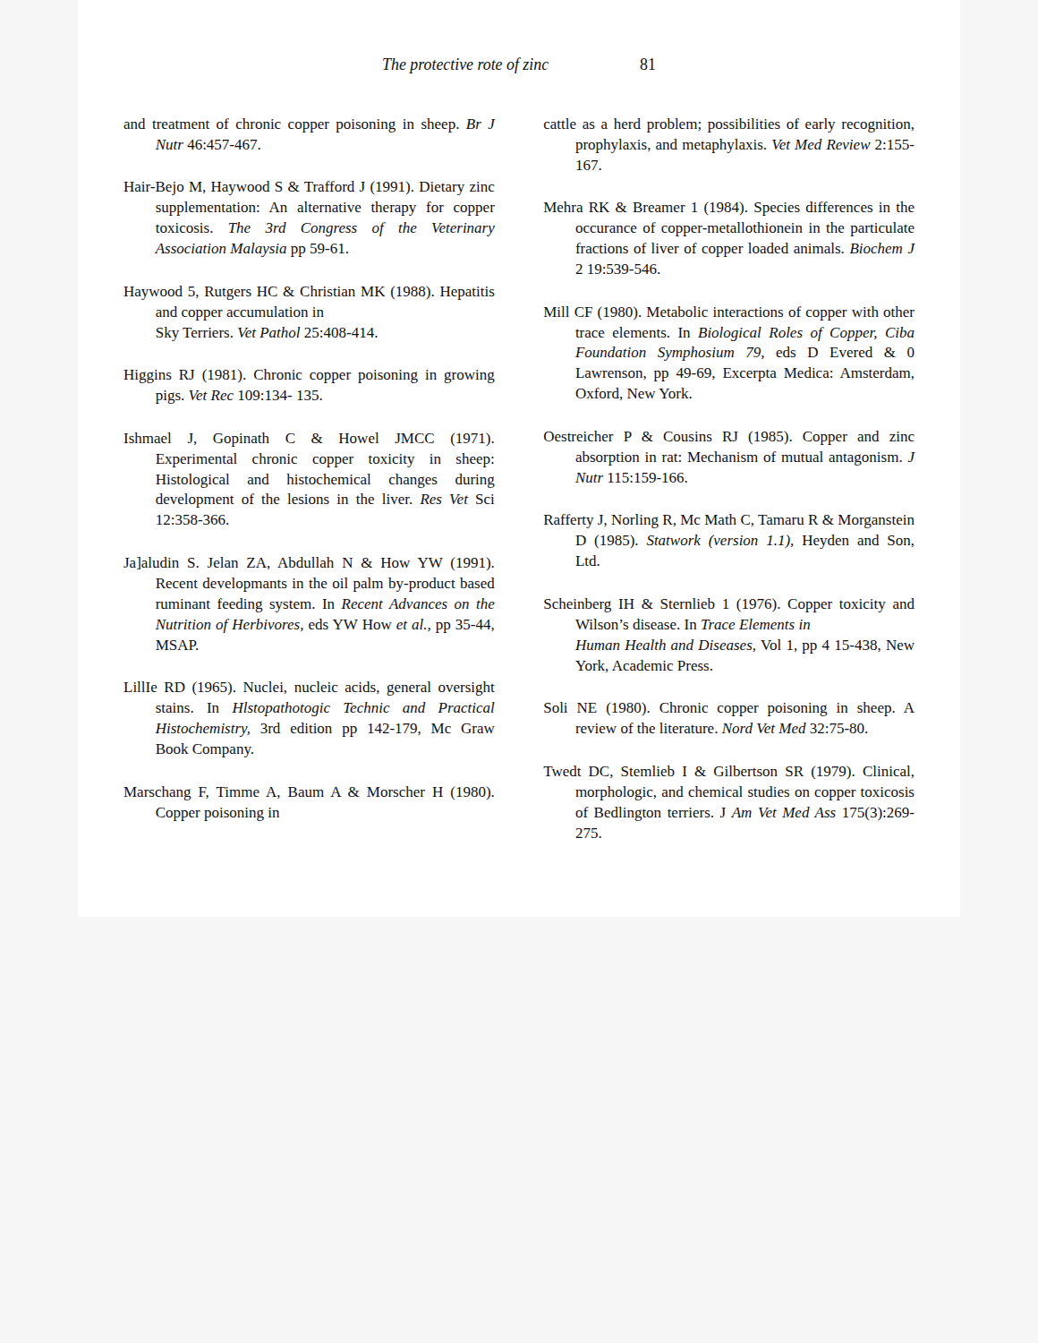The protective rote of zinc 81
and treatment of chronic copper poisoning in sheep. Br J Nutr 46:457-467.
Hair-Bejo M, Haywood S & Trafford J (1991). Dietary zinc supplementation: An alternative therapy for copper toxicosis. The 3rd Congress of the Veterinary Association Malaysia pp 59-61.
Haywood 5, Rutgers HC & Christian MK (1988). Hepatitis and copper accumulation in
Sky Terriers. Vet Pathol 25:408-414.
Higgins RJ (1981). Chronic copper poisoning in growing pigs. Vet Rec 109:134- 135.
Ishmael J, Gopinath C & Howel JMCC (1971). Experimental chronic copper toxicity in sheep: Histological and histochemical changes during development of the lesions in the liver. Res Vet Sci 12:358-366.
Ja]aludin S. Jelan ZA, Abdullah N & How YW (1991). Recent developmants in the oil palm by-product based ruminant feeding system. In Recent Advances on the Nutrition of Herbivores, eds YW How et al., pp 35-44, MSAP.
LillIe RD (1965). Nuclei, nucleic acids, general oversight stains. In Hlstopathotogic Technic and Practical Histochemistry, 3rd edition pp 142-179, Mc Graw Book Company.
Marschang F, Timme A, Baum A & Morscher H (1980). Copper poisoning in
cattle as a herd problem; possibilities of early recognition, prophylaxis, and metaphylaxis. Vet Med Review 2:155-167.
Mehra RK & Breamer 1 (1984). Species differences in the occurance of copper-metallothionein in the particulate fractions of liver of copper loaded animals. Biochem J 2 19:539-546.
Mill CF (1980). Metabolic interactions of copper with other trace elements. In Biological Roles of Copper, Ciba Foundation Symphosium 79, eds D Evered & 0 Lawrenson, pp 49-69, Excerpta Medica: Amsterdam, Oxford, New York.
Oestreicher P & Cousins RJ (1985). Copper and zinc absorption in rat: Mechanism of mutual antagonism. J Nutr 115:159-166.
Rafferty J, Norling R, Mc Math C, Tamaru R & Morganstein D (1985). Statwork (version 1.1), Heyden and Son, Ltd.
Scheinberg IH & Sternlieb 1 (1976). Copper toxicity and Wilson’s disease. In Trace Elements in
Human Health and Diseases, Vol 1, pp 4 15-438, New York, Academic Press.
Soli NE (1980). Chronic copper poisoning in sheep. A review of the literature. Nord Vet Med 32:75-80.
Twedt DC, Stemlieb I & Gilbertson SR (1979). Clinical, morphologic, and chemical studies on copper toxicosis of Bedlington terriers. J Am Vet Med Ass 175(3):269-275.